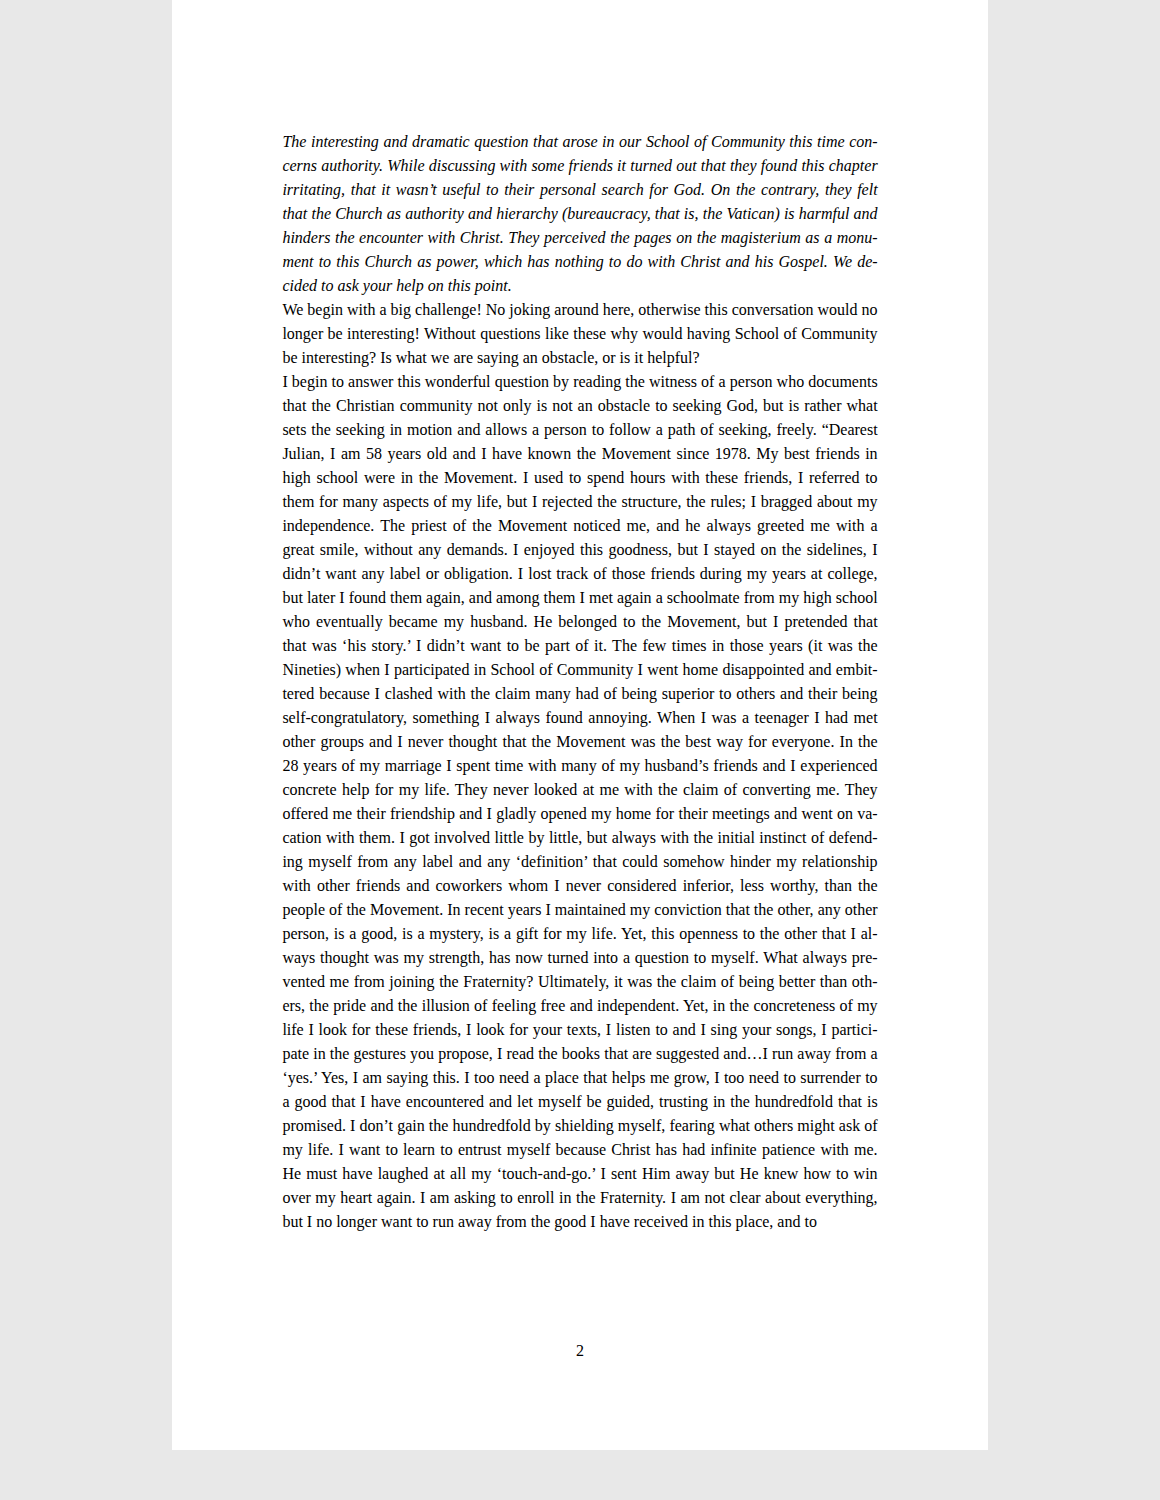The interesting and dramatic question that arose in our School of Community this time concerns authority. While discussing with some friends it turned out that they found this chapter irritating, that it wasn’t useful to their personal search for God. On the contrary, they felt that the Church as authority and hierarchy (bureaucracy, that is, the Vatican) is harmful and hinders the encounter with Christ. They perceived the pages on the magisterium as a monument to this Church as power, which has nothing to do with Christ and his Gospel. We decided to ask your help on this point.
We begin with a big challenge! No joking around here, otherwise this conversation would no longer be interesting! Without questions like these why would having School of Community be interesting? Is what we are saying an obstacle, or is it helpful?
I begin to answer this wonderful question by reading the witness of a person who documents that the Christian community not only is not an obstacle to seeking God, but is rather what sets the seeking in motion and allows a person to follow a path of seeking, freely. “Dearest Julian, I am 58 years old and I have known the Movement since 1978. My best friends in high school were in the Movement. I used to spend hours with these friends, I referred to them for many aspects of my life, but I rejected the structure, the rules; I bragged about my independence. The priest of the Movement noticed me, and he always greeted me with a great smile, without any demands. I enjoyed this goodness, but I stayed on the sidelines, I didn’t want any label or obligation. I lost track of those friends during my years at college, but later I found them again, and among them I met again a schoolmate from my high school who eventually became my husband. He belonged to the Movement, but I pretended that that was ‘his story.’ I didn’t want to be part of it. The few times in those years (it was the Nineties) when I participated in School of Community I went home disappointed and embittered because I clashed with the claim many had of being superior to others and their being self-congratulatory, something I always found annoying. When I was a teenager I had met other groups and I never thought that the Movement was the best way for everyone. In the 28 years of my marriage I spent time with many of my husband’s friends and I experienced concrete help for my life. They never looked at me with the claim of converting me. They offered me their friendship and I gladly opened my home for their meetings and went on vacation with them. I got involved little by little, but always with the initial instinct of defending myself from any label and any ‘definition’ that could somehow hinder my relationship with other friends and coworkers whom I never considered inferior, less worthy, than the people of the Movement. In recent years I maintained my conviction that the other, any other person, is a good, is a mystery, is a gift for my life. Yet, this openness to the other that I always thought was my strength, has now turned into a question to myself. What always prevented me from joining the Fraternity? Ultimately, it was the claim of being better than others, the pride and the illusion of feeling free and independent. Yet, in the concreteness of my life I look for these friends, I look for your texts, I listen to and I sing your songs, I participate in the gestures you propose, I read the books that are suggested and…I run away from a ‘yes.’ Yes, I am saying this. I too need a place that helps me grow, I too need to surrender to a good that I have encountered and let myself be guided, trusting in the hundredfold that is promised. I don’t gain the hundredfold by shielding myself, fearing what others might ask of my life. I want to learn to entrust myself because Christ has had infinite patience with me. He must have laughed at all my ‘touch-and-go.’ I sent Him away but He knew how to win over my heart again. I am asking to enroll in the Fraternity. I am not clear about everything, but I no longer want to run away from the good I have received in this place, and to
2